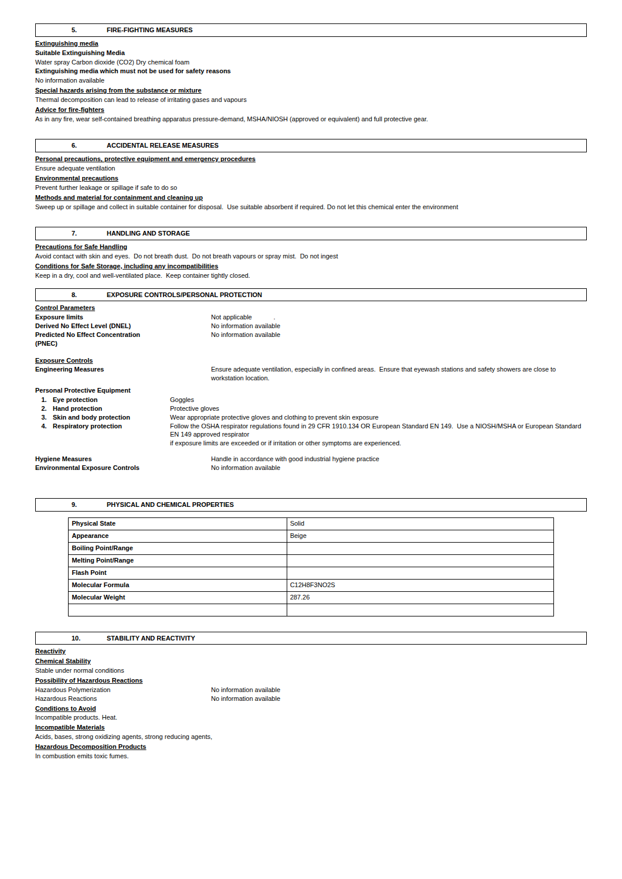5. FIRE-FIGHTING MEASURES
Extinguishing media
Suitable Extinguishing Media
Water spray Carbon dioxide (CO2) Dry chemical foam
Extinguishing media which must not be used for safety reasons
No information available
Special hazards arising from the substance or mixture
Thermal decomposition can lead to release of irritating gases and vapours
Advice for fire-fighters
As in any fire, wear self-contained breathing apparatus pressure-demand, MSHA/NIOSH (approved or equivalent) and full protective gear.
6. ACCIDENTAL RELEASE MEASURES
Personal precautions, protective equipment and emergency procedures
Ensure adequate ventilation
Environmental precautions
Prevent further leakage or spillage if safe to do so
Methods and material for containment and cleaning up
Sweep up or spillage and collect in suitable container for disposal. Use suitable absorbent if required. Do not let this chemical enter the environment
7. HANDLING AND STORAGE
Precautions for Safe Handling
Avoid contact with skin and eyes. Do not breath dust. Do not breath vapours or spray mist. Do not ingest
Conditions for Safe Storage, including any incompatibilities
Keep in a dry, cool and well-ventilated place. Keep container tightly closed.
8. EXPOSURE CONTROLS/PERSONAL PROTECTION
Control Parameters
| Exposure limits | Not applicable . |
| Derived No Effect Level (DNEL) | No information available |
| Predicted No Effect Concentration (PNEC) | No information available |
Exposure Controls
| Engineering Measures | Ensure adequate ventilation, especially in confined areas. Ensure that eyewash stations and safety showers are close to workstation location. |
Personal Protective Equipment
| 1. | Eye protection | Goggles |
| 2. | Hand protection | Protective gloves |
| 3. | Skin and body protection | Wear appropriate protective gloves and clothing to prevent skin exposure |
| 4. | Respiratory protection | Follow the OSHA respirator regulations found in 29 CFR 1910.134 OR European Standard EN 149. Use a NIOSH/MSHA or European Standard EN 149 approved respirator if exposure limits are exceeded or if irritation or other symptoms are experienced. |
| Hygiene Measures | Handle in accordance with good industrial hygiene practice |
| Environmental Exposure Controls | No information available |
9. PHYSICAL AND CHEMICAL PROPERTIES
| Physical State | Solid |
| Appearance | Beige |
| Boiling Point/Range | |
| Melting Point/Range | |
| Flash Point | |
| Molecular Formula | C12H8F3NO2S |
| Molecular Weight | 287.26 |
10. STABILITY AND REACTIVITY
Reactivity
Chemical Stability
Stable under normal conditions
Possibility of Hazardous Reactions
| Hazardous Polymerization | No information available |
| Hazardous Reactions | No information available |
Conditions to Avoid
Incompatible products. Heat.
Incompatible Materials
Acids, bases, strong oxidizing agents, strong reducing agents,
Hazardous Decomposition Products
In combustion emits toxic fumes.